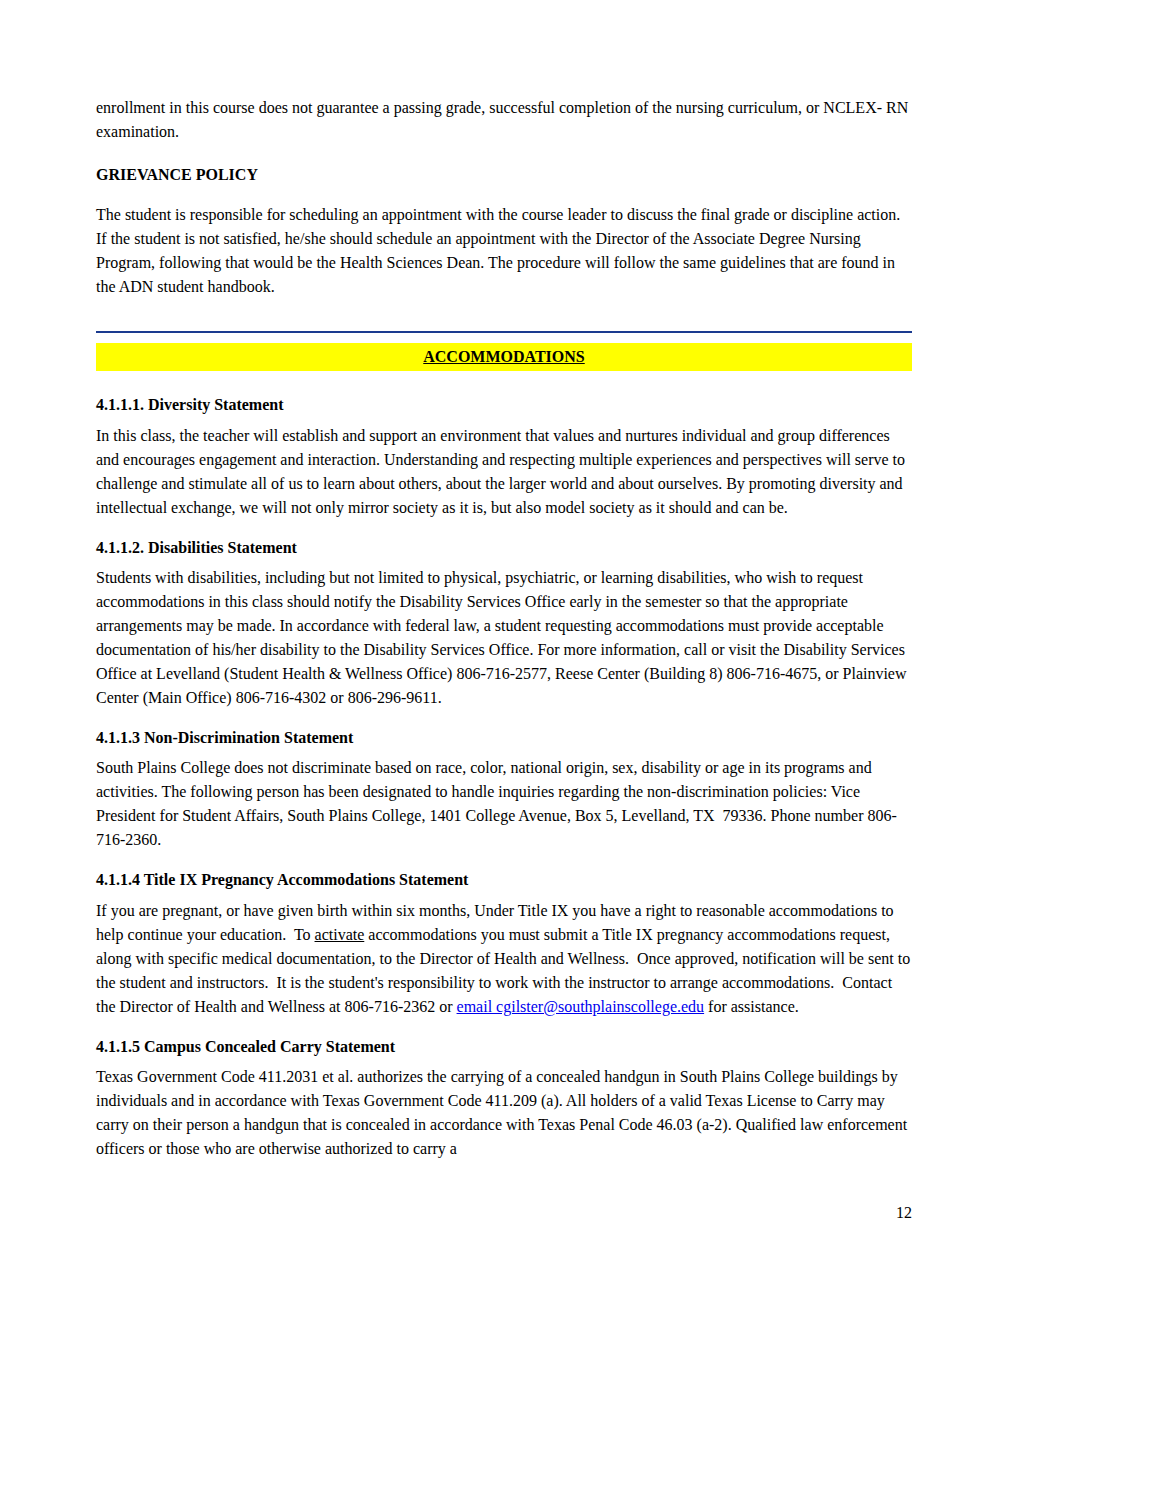enrollment in this course does not guarantee a passing grade, successful completion of the nursing curriculum, or NCLEX- RN examination.
GRIEVANCE POLICY
The student is responsible for scheduling an appointment with the course leader to discuss the final grade or discipline action. If the student is not satisfied, he/she should schedule an appointment with the Director of the Associate Degree Nursing Program, following that would be the Health Sciences Dean. The procedure will follow the same guidelines that are found in the ADN student handbook.
ACCOMMODATIONS
4.1.1.1. Diversity Statement
In this class, the teacher will establish and support an environment that values and nurtures individual and group differences and encourages engagement and interaction. Understanding and respecting multiple experiences and perspectives will serve to challenge and stimulate all of us to learn about others, about the larger world and about ourselves. By promoting diversity and intellectual exchange, we will not only mirror society as it is, but also model society as it should and can be.
4.1.1.2. Disabilities Statement
Students with disabilities, including but not limited to physical, psychiatric, or learning disabilities, who wish to request accommodations in this class should notify the Disability Services Office early in the semester so that the appropriate arrangements may be made. In accordance with federal law, a student requesting accommodations must provide acceptable documentation of his/her disability to the Disability Services Office. For more information, call or visit the Disability Services Office at Levelland (Student Health & Wellness Office) 806-716-2577, Reese Center (Building 8) 806-716-4675, or Plainview Center (Main Office) 806-716-4302 or 806-296-9611.
4.1.1.3 Non-Discrimination Statement
South Plains College does not discriminate based on race, color, national origin, sex, disability or age in its programs and activities. The following person has been designated to handle inquiries regarding the non-discrimination policies: Vice President for Student Affairs, South Plains College, 1401 College Avenue, Box 5, Levelland, TX 79336. Phone number 806-716-2360.
4.1.1.4 Title IX Pregnancy Accommodations Statement
If you are pregnant, or have given birth within six months, Under Title IX you have a right to reasonable accommodations to help continue your education. To activate accommodations you must submit a Title IX pregnancy accommodations request, along with specific medical documentation, to the Director of Health and Wellness. Once approved, notification will be sent to the student and instructors. It is the student's responsibility to work with the instructor to arrange accommodations. Contact the Director of Health and Wellness at 806-716-2362 or email cgilster@southplainscollege.edu for assistance.
4.1.1.5 Campus Concealed Carry Statement
Texas Government Code 411.2031 et al. authorizes the carrying of a concealed handgun in South Plains College buildings by individuals and in accordance with Texas Government Code 411.209 (a). All holders of a valid Texas License to Carry may carry on their person a handgun that is concealed in accordance with Texas Penal Code 46.03 (a-2). Qualified law enforcement officers or those who are otherwise authorized to carry a
12